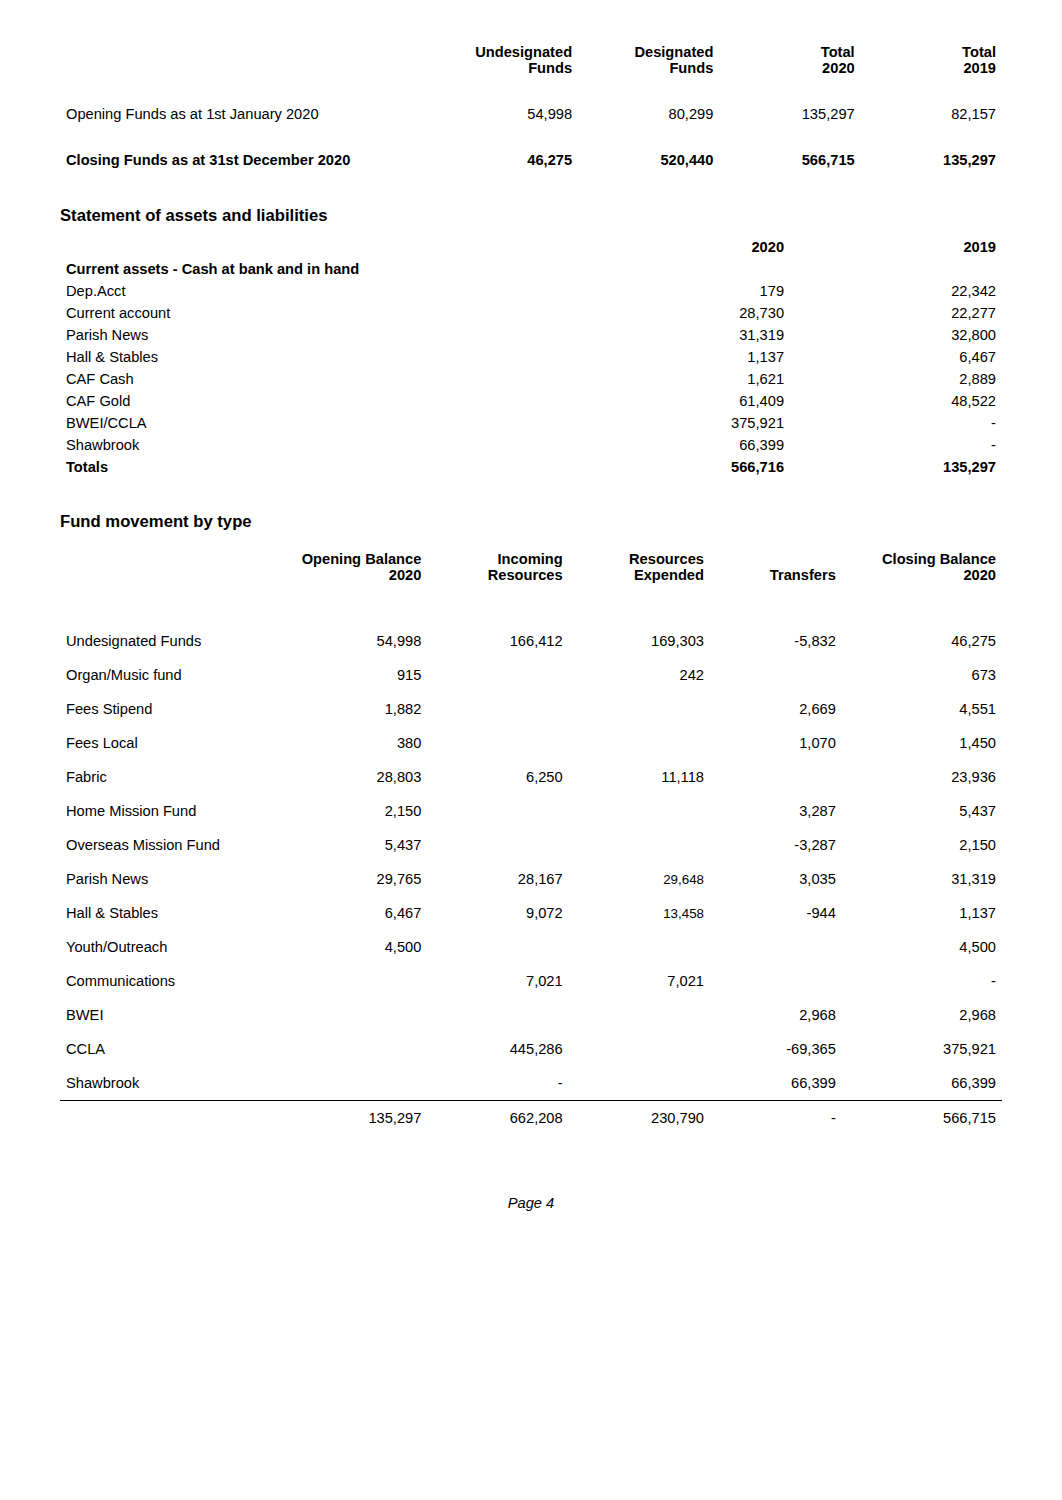| | Undesignated Funds | Designated Funds | Total 2020 | Total 2019 |
| Opening Funds as at 1st January 2020 | 54,998 | 80,299 | 135,297 | 82,157 |
| Closing Funds as at 31st December 2020 | 46,275 | 520,440 | 566,715 | 135,297 |
Statement of assets and liabilities
| | 2020 | 2019 |
| Current assets - Cash at bank and in hand | | |
| Dep.Acct | 179 | 22,342 |
| Current account | 28,730 | 22,277 |
| Parish News | 31,319 | 32,800 |
| Hall & Stables | 1,137 | 6,467 |
| CAF Cash | 1,621 | 2,889 |
| CAF Gold | 61,409 | 48,522 |
| BWEI/CCLA | 375,921 | - |
| Shawbrook | 66,399 | - |
| Totals | 566,716 | 135,297 |
Fund movement by type
| | Opening Balance 2020 | Incoming Resources | Resources Expended | Transfers | Closing Balance 2020 |
| Undesignated Funds | 54,998 | 166,412 | 169,303 | -5,832 | 46,275 |
| Organ/Music fund | 915 | | 242 | | 673 |
| Fees Stipend | 1,882 | | | 2,669 | 4,551 |
| Fees Local | 380 | | | 1,070 | 1,450 |
| Fabric | 28,803 | 6,250 | 11,118 | | 23,936 |
| Home Mission Fund | 2,150 | | | 3,287 | 5,437 |
| Overseas Mission Fund | 5,437 | | | -3,287 | 2,150 |
| Parish News | 29,765 | 28,167 | 29,648 | 3,035 | 31,319 |
| Hall & Stables | 6,467 | 9,072 | 13,458 | -944 | 1,137 |
| Youth/Outreach | 4,500 | | | | 4,500 |
| Communications | | 7,021 | 7,021 | | - |
| BWEI | | | | 2,968 | 2,968 |
| CCLA | | 445,286 | | -69,365 | 375,921 |
| Shawbrook | | - | | 66,399 | 66,399 |
| | 135,297 | 662,208 | 230,790 | - | 566,715 |
Page 4